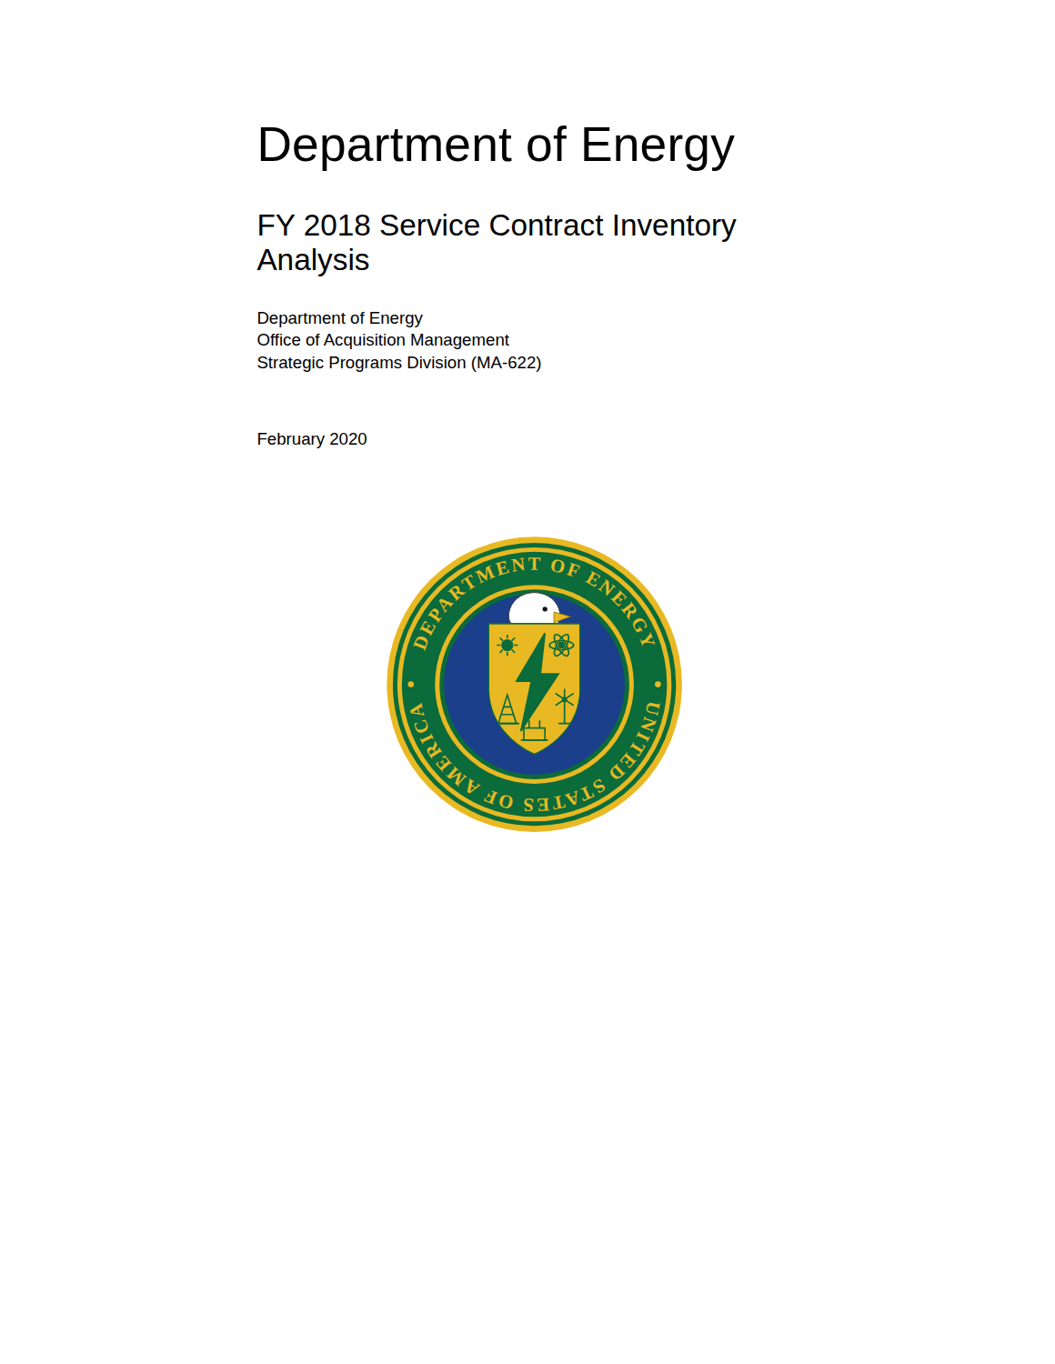Department of Energy
FY 2018 Service Contract Inventory Analysis
Department of Energy
Office of Acquisition Management
Strategic Programs Division (MA-622)
February 2020
DEPARTMENT OF ENERGY UNITED STATES OF AMERICA E PLURIBUS UNUM